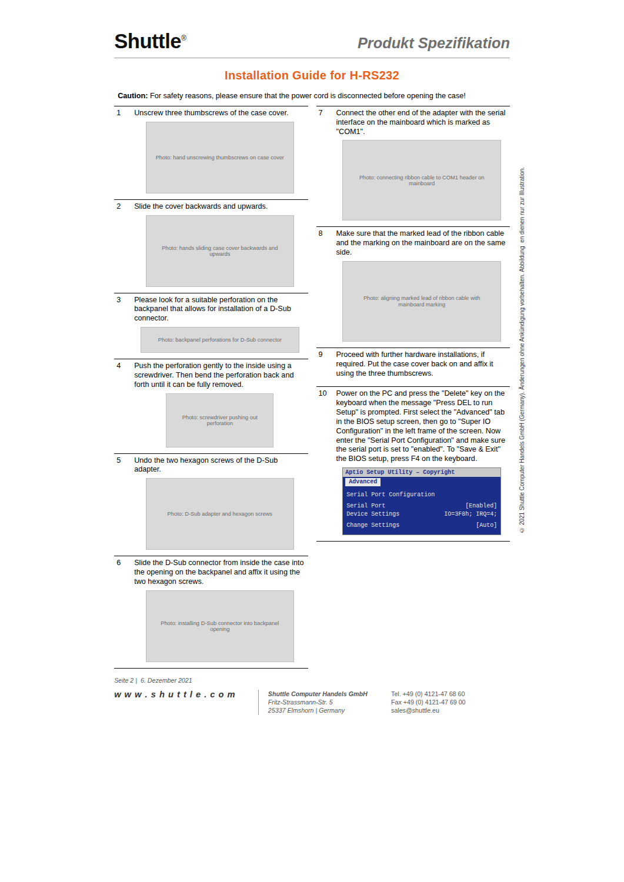Shuttle®
Produkt Spezifikation
Installation Guide for H-RS232
Caution: For safety reasons, please ensure that the power cord is disconnected before opening the case!
| 1 | Unscrew three thumbscrews of the case cover. |
| 2 | Slide the cover backwards and upwards. |
| 3 | Please look for a suitable perforation on the backpanel that allows for installation of a D-Sub connector. |
| 4 | Push the perforation gently to the inside using a screwdriver. Then bend the perforation back and forth until it can be fully removed. |
| 5 | Undo the two hexagon screws of the D-Sub adapter. |
| 6 | Slide the D-Sub connector from inside the case into the opening on the backpanel and affix it using the two hexagon screws. |
| 7 | Connect the other end of the adapter with the serial interface on the mainboard which is marked as "COM1". |
| 8 | Make sure that the marked lead of the ribbon cable and the marking on the mainboard are on the same side. |
| 9 | Proceed with further hardware installations, if required. Put the case cover back on and affix it using the three thumbscrews. |
| 10 | Power on the PC and press the "Delete" key on the keyboard when the message "Press DEL to run Setup" is prompted. First select the "Advanced" tab in the BIOS setup screen, then go to "Super IO Configuration" in the left frame of the screen. Now enter the "Serial Port Configuration" and make sure the serial port is set to "enabled". To "Save & Exit" the BIOS setup, press F4 on the keyboard. Aptio Setup Utility – Copyright Advanced Serial Port Configuration Serial Port [Enabled] Device Settings IO=3F8h; IRQ=4; Change Settings [Auto] |
© 2021 Shuttle Computer Handels GmbH (Germany). Änderungen ohne Ankündigung vorbehalten. Abbildung en dienen nur zur Illustration.
Seite 2 | 6. Dezember 2021
w w w . s h u t t l e . c o m
Shuttle Computer Handels GmbH
Fritz-Strassmann-Str. 5
25337 Elmshorn | Germany
Tel. +49 (0) 4121-47 68 60
Fax +49 (0) 4121-47 69 00
sales@shuttle.eu